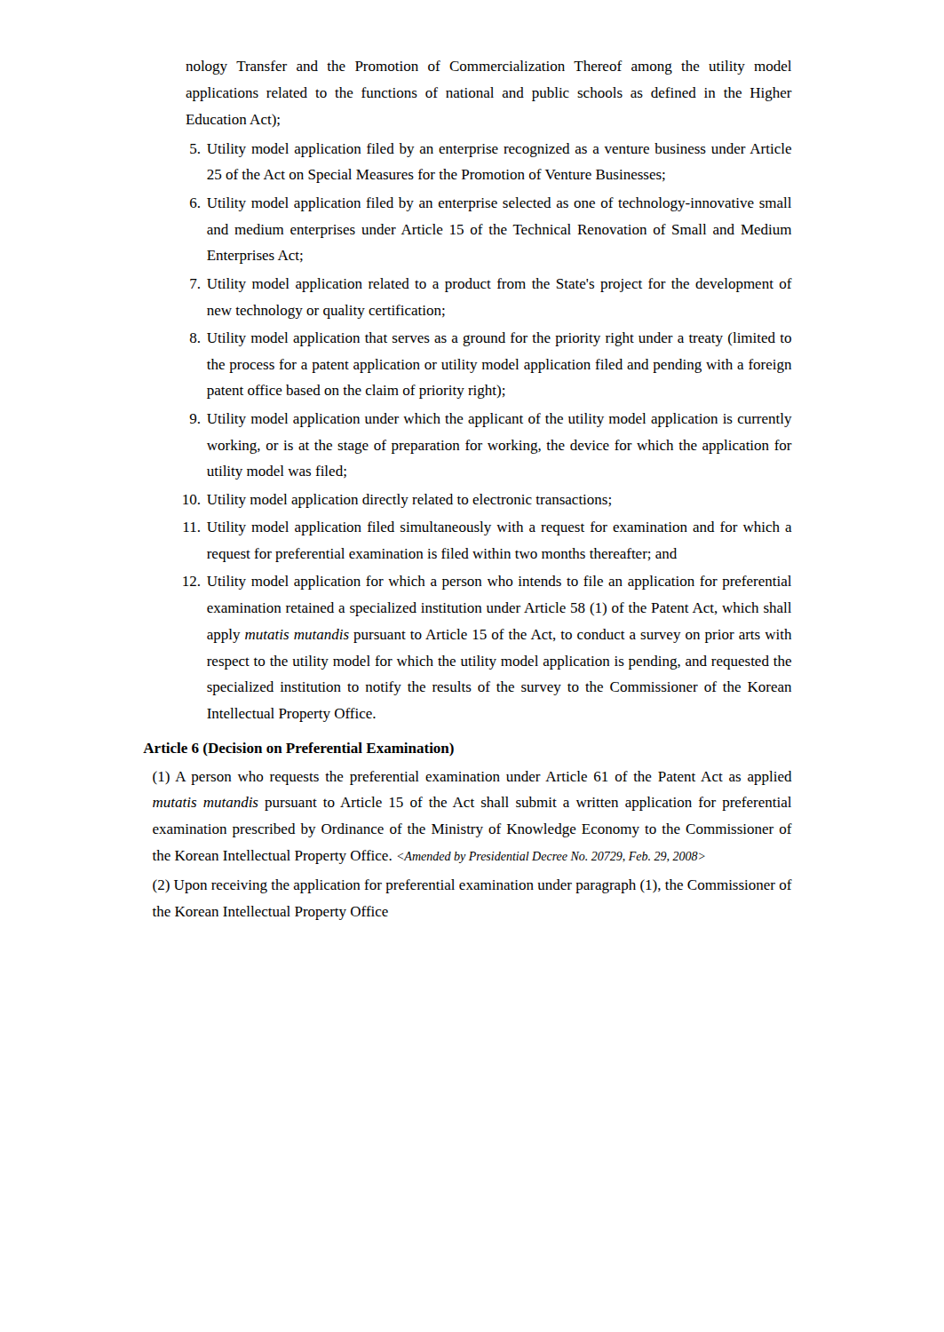nology Transfer and the Promotion of Commercialization Thereof among the utility model applications related to the functions of national and public schools as defined in the Higher Education Act);
5. Utility model application filed by an enterprise recognized as a venture business under Article 25 of the Act on Special Measures for the Promotion of Venture Businesses;
6. Utility model application filed by an enterprise selected as one of technology-innovative small and medium enterprises under Article 15 of the Technical Renovation of Small and Medium Enterprises Act;
7. Utility model application related to a product from the State's project for the development of new technology or quality certification;
8. Utility model application that serves as a ground for the priority right under a treaty (limited to the process for a patent application or utility model application filed and pending with a foreign patent office based on the claim of priority right);
9. Utility model application under which the applicant of the utility model application is currently working, or is at the stage of preparation for working, the device for which the application for utility model was filed;
10. Utility model application directly related to electronic transactions;
11. Utility model application filed simultaneously with a request for examination and for which a request for preferential examination is filed within two months thereafter; and
12. Utility model application for which a person who intends to file an application for preferential examination retained a specialized institution under Article 58 (1) of the Patent Act, which shall apply mutatis mutandis pursuant to Article 15 of the Act, to conduct a survey on prior arts with respect to the utility model for which the utility model application is pending, and requested the specialized institution to notify the results of the survey to the Commissioner of the Korean Intellectual Property Office.
Article 6 (Decision on Preferential Examination)
(1) A person who requests the preferential examination under Article 61 of the Patent Act as applied mutatis mutandis pursuant to Article 15 of the Act shall submit a written application for preferential examination prescribed by Ordinance of the Ministry of Knowledge Economy to the Commissioner of the Korean Intellectual Property Office. <Amended by Presidential Decree No. 20729, Feb. 29, 2008>
(2) Upon receiving the application for preferential examination under paragraph (1), the Commissioner of the Korean Intellectual Property Office